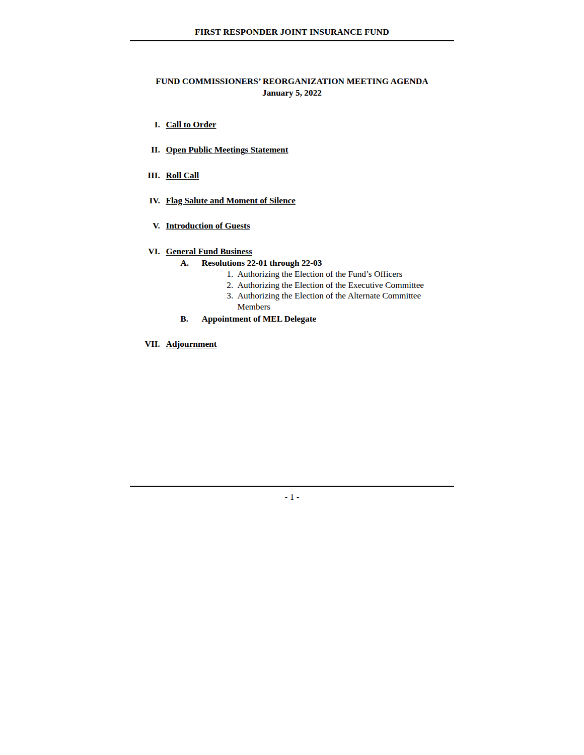FIRST RESPONDER JOINT INSURANCE FUND
FUND COMMISSIONERS’ REORGANIZATION MEETING AGENDA January 5, 2022
I. Call to Order
II. Open Public Meetings Statement
III. Roll Call
IV. Flag Salute and Moment of Silence
V. Introduction of Guests
VI.
General Fund Business
A.
Resolutions 22-01 through 22-03
1. Authorizing the Election of the Fund’s Officers
2. Authorizing the Election of the Executive Committee
3. Authorizing the Election of the Alternate Committee Members
B.
Appointment of MEL Delegate
VII. Adjournment
- 1 -